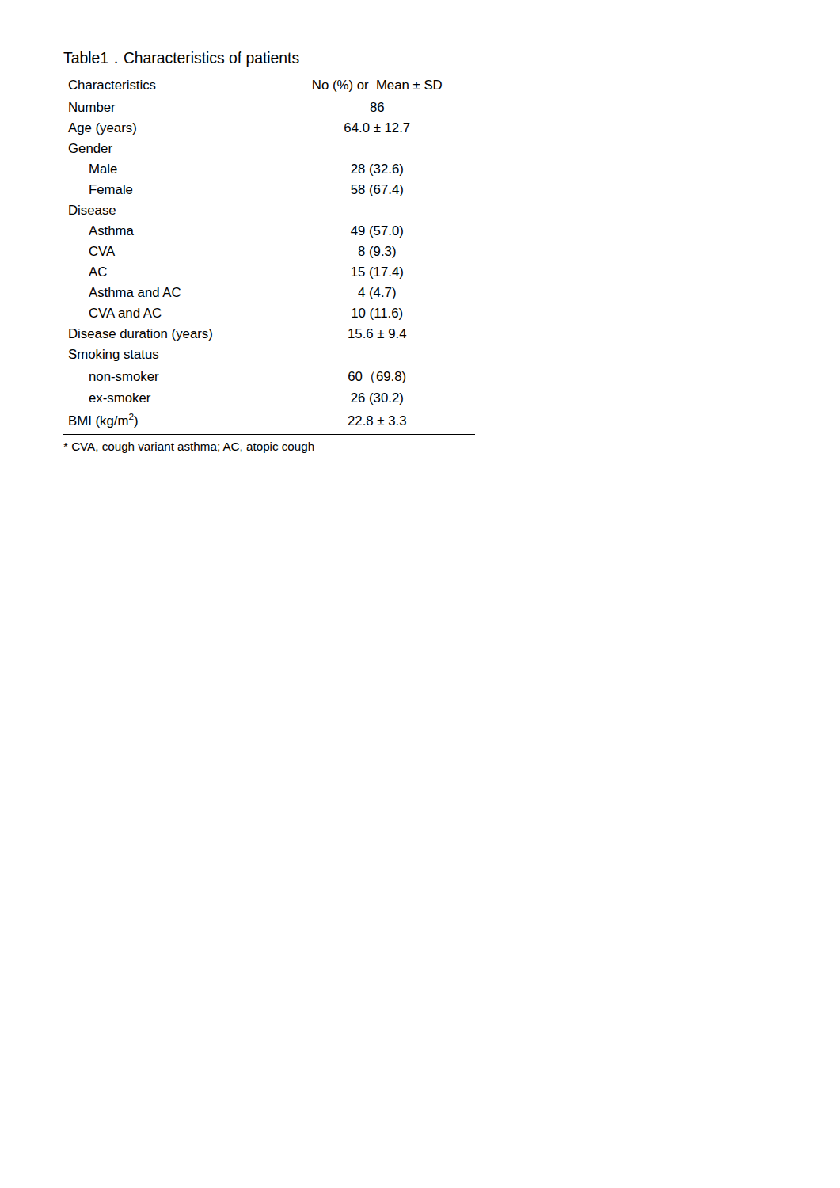Table1．Characteristics of patients
| Characteristics | No (%) or Mean ± SD |
| --- | --- |
| Number | 86 |
| Age (years) | 64.0 ± 12.7 |
| Gender | |
| Male | 28 (32.6) |
| Female | 58 (67.4) |
| Disease | |
| Asthma | 49 (57.0) |
| CVA | 8 (9.3) |
| AC | 15 (17.4) |
| Asthma and AC | 4 (4.7) |
| CVA and AC | 10 (11.6) |
| Disease duration (years) | 15.6 ± 9.4 |
| Smoking status | |
| non-smoker | 60（69.8) |
| ex-smoker | 26 (30.2) |
| BMI (kg/m 2 ) | 22.8 ± 3.3 |
* CVA, cough variant asthma; AC, atopic cough